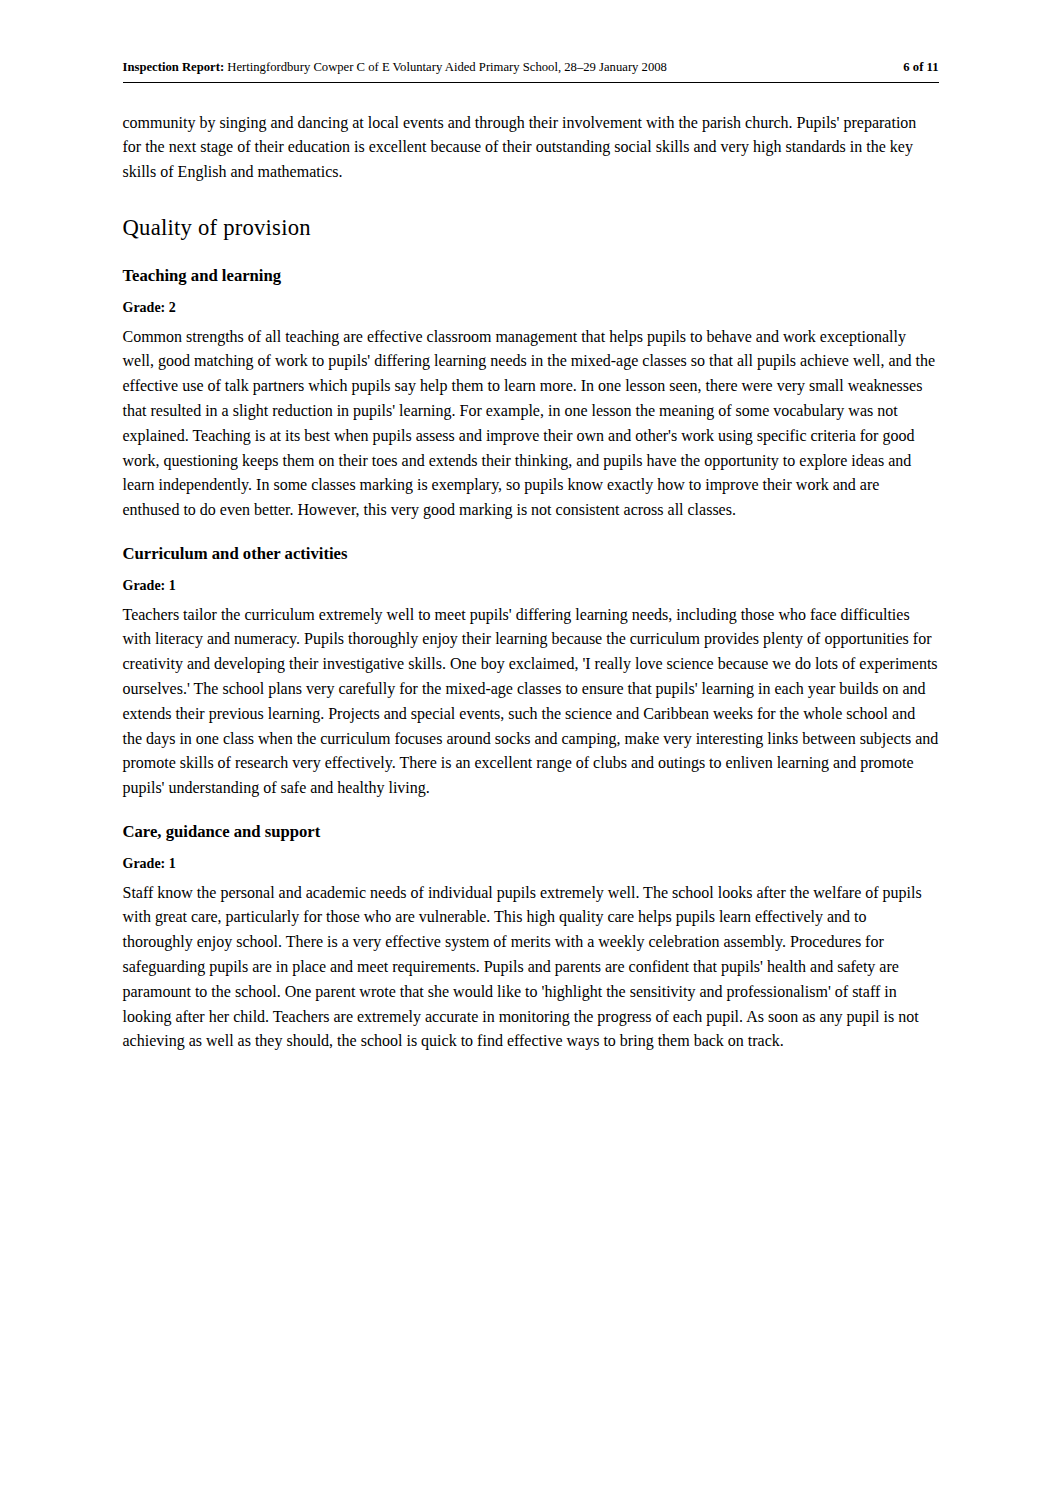Inspection Report: Hertingfordbury Cowper C of E Voluntary Aided Primary School, 28–29 January 2008
6 of 11
community by singing and dancing at local events and through their involvement with the parish church. Pupils' preparation for the next stage of their education is excellent because of their outstanding social skills and very high standards in the key skills of English and mathematics.
Quality of provision
Teaching and learning
Grade: 2
Common strengths of all teaching are effective classroom management that helps pupils to behave and work exceptionally well, good matching of work to pupils' differing learning needs in the mixed-age classes so that all pupils achieve well, and the effective use of talk partners which pupils say help them to learn more. In one lesson seen, there were very small weaknesses that resulted in a slight reduction in pupils' learning. For example, in one lesson the meaning of some vocabulary was not explained. Teaching is at its best when pupils assess and improve their own and other's work using specific criteria for good work, questioning keeps them on their toes and extends their thinking, and pupils have the opportunity to explore ideas and learn independently. In some classes marking is exemplary, so pupils know exactly how to improve their work and are enthused to do even better. However, this very good marking is not consistent across all classes.
Curriculum and other activities
Grade: 1
Teachers tailor the curriculum extremely well to meet pupils' differing learning needs, including those who face difficulties with literacy and numeracy. Pupils thoroughly enjoy their learning because the curriculum provides plenty of opportunities for creativity and developing their investigative skills. One boy exclaimed, 'I really love science because we do lots of experiments ourselves.' The school plans very carefully for the mixed-age classes to ensure that pupils' learning in each year builds on and extends their previous learning. Projects and special events, such the science and Caribbean weeks for the whole school and the days in one class when the curriculum focuses around socks and camping, make very interesting links between subjects and promote skills of research very effectively. There is an excellent range of clubs and outings to enliven learning and promote pupils' understanding of safe and healthy living.
Care, guidance and support
Grade: 1
Staff know the personal and academic needs of individual pupils extremely well. The school looks after the welfare of pupils with great care, particularly for those who are vulnerable. This high quality care helps pupils learn effectively and to thoroughly enjoy school. There is a very effective system of merits with a weekly celebration assembly. Procedures for safeguarding pupils are in place and meet requirements. Pupils and parents are confident that pupils' health and safety are paramount to the school. One parent wrote that she would like to 'highlight the sensitivity and professionalism' of staff in looking after her child. Teachers are extremely accurate in monitoring the progress of each pupil. As soon as any pupil is not achieving as well as they should, the school is quick to find effective ways to bring them back on track.